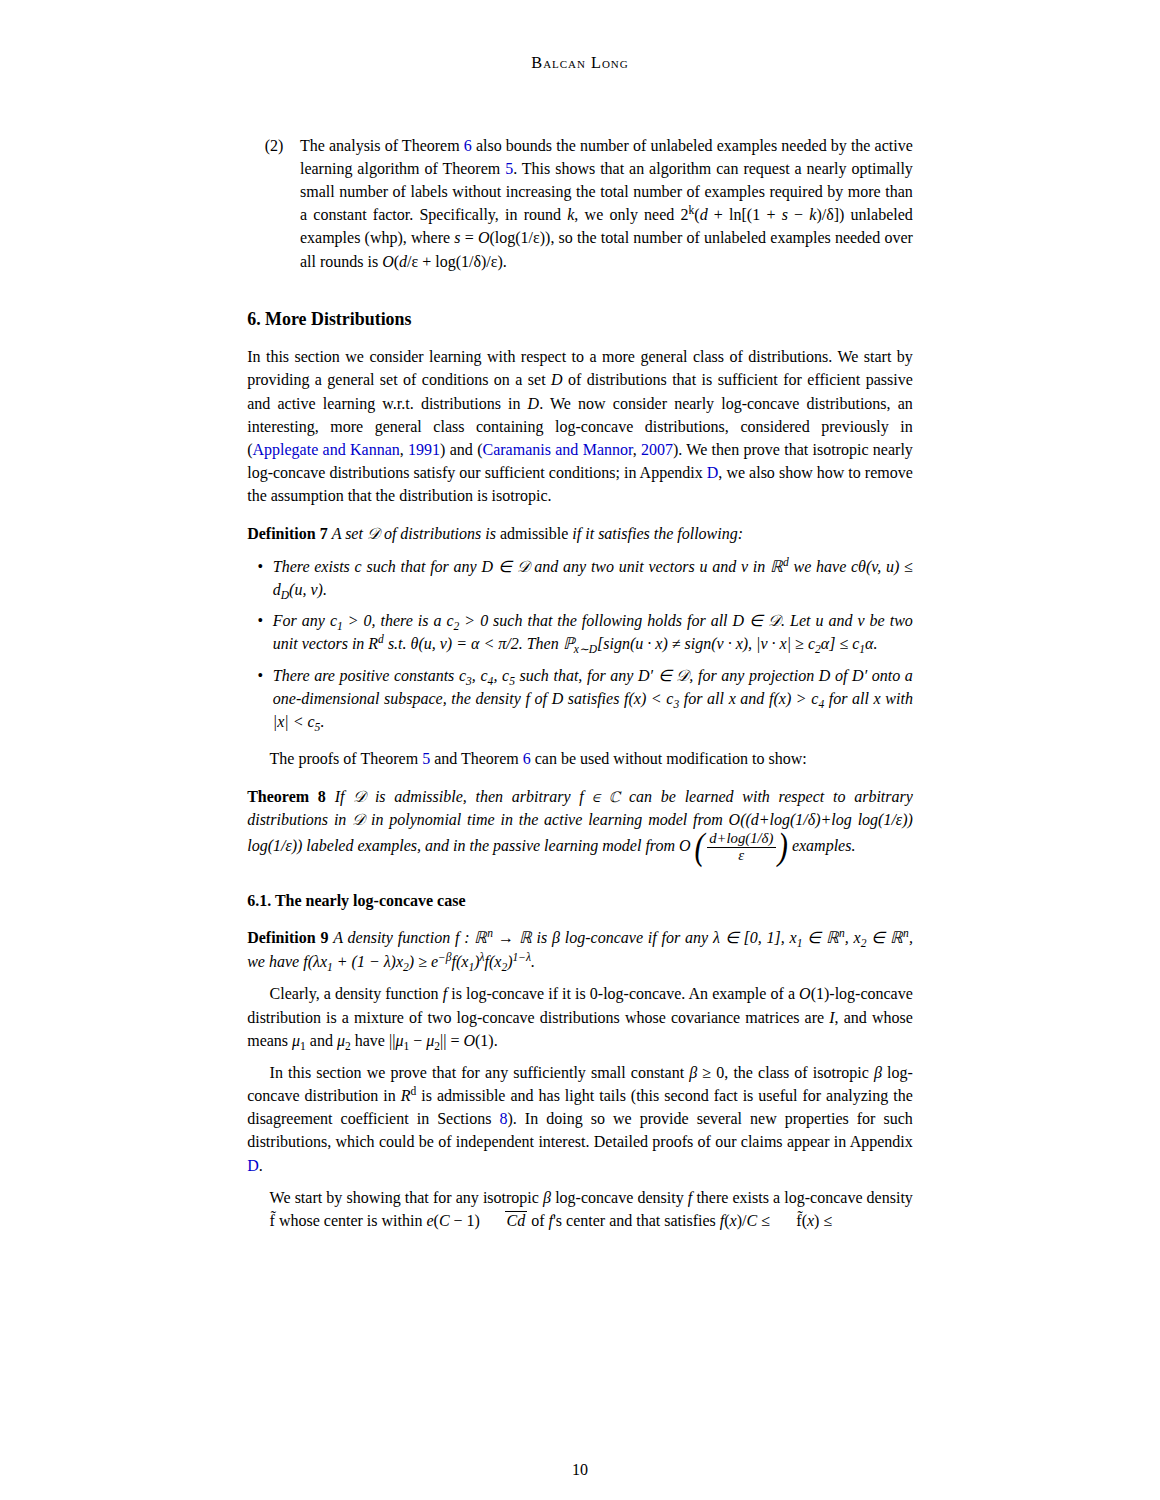Balcan Long
(2)
The analysis of Theorem 6 also bounds the number of unlabeled examples needed by the active learning algorithm of Theorem 5. This shows that an algorithm can request a nearly optimally small number of labels without increasing the total number of examples required by more than a constant factor. Specifically, in round k, we only need 2k(d + ln[(1 + s − k)/δ]) unlabeled examples (whp), where s = O(log(1/ε)), so the total number of unlabeled examples needed over all rounds is O(d/ε + log(1/δ)/ε).
6. More Distributions
In this section we consider learning with respect to a more general class of distributions. We start by providing a general set of conditions on a set D of distributions that is sufficient for efficient passive and active learning w.r.t. distributions in D. We now consider nearly log-concave distributions, an interesting, more general class containing log-concave distributions, considered previously in (Applegate and Kannan, 1991) and (Caramanis and Mannor, 2007). We then prove that isotropic nearly log-concave distributions satisfy our sufficient conditions; in Appendix D, we also show how to remove the assumption that the distribution is isotropic.
Definition 7 A set 𝒟 of distributions is admissible if it satisfies the following:
There exists c such that for any D ∈ 𝒟 and any two unit vectors u and v in ℝd we have cθ(v, u) ≤ dD(u, v).
For any c1 > 0, there is a c2 > 0 such that the following holds for all D ∈ 𝒟. Let u and v be two unit vectors in Rd s.t. θ(u, v) = α < π/2. Then ℙx∼D[sign(u · x) ≠ sign(v · x), |v · x| ≥ c2α] ≤ c1α.
There are positive constants c3, c4, c5 such that, for any D′ ∈ 𝒟, for any projection D of D′ onto a one-dimensional subspace, the density f of D satisfies f(x) < c3 for all x and f(x) > c4 for all x with |x| < c5.
The proofs of Theorem 5 and Theorem 6 can be used without modification to show:
Theorem 8 If 𝒟 is admissible, then arbitrary f ∈ ℂ can be learned with respect to arbitrary distributions in 𝒟 in polynomial time in the active learning model from O((d+log(1/δ)+log log(1/ε)) log(1/ε)) labeled examples, and in the passive learning model from O (d+log(1/δ) ε) examples.
6.1. The nearly log-concave case
Definition 9 A density function f : ℝn → ℝ is β log-concave if for any λ ∈ [0, 1], x1 ∈ ℝn, x2 ∈ ℝn, we have f(λx1 + (1 − λ)x2) ≥ e−βf(x1)λf(x2)1−λ.
Clearly, a density function f is log-concave if it is 0-log-concave. An example of a O(1)-log-concave distribution is a mixture of two log-concave distributions whose covariance matrices are I, and whose means μ1 and μ2 have ||μ1 − μ2|| = O(1).
In this section we prove that for any sufficiently small constant β ≥ 0, the class of isotropic β log-concave distribution in Rd is admissible and has light tails (this second fact is useful for analyzing the disagreement coefficient in Sections 8). In doing so we provide several new properties for such distributions, which could be of independent interest. Detailed proofs of our claims appear in Appendix D.
We start by showing that for any isotropic β log-concave density f there exists a log-concave density f̃ whose center is within e(C − 1)Cd of f's center and that satisfies f(x)/C ≤ f̃(x) ≤
10